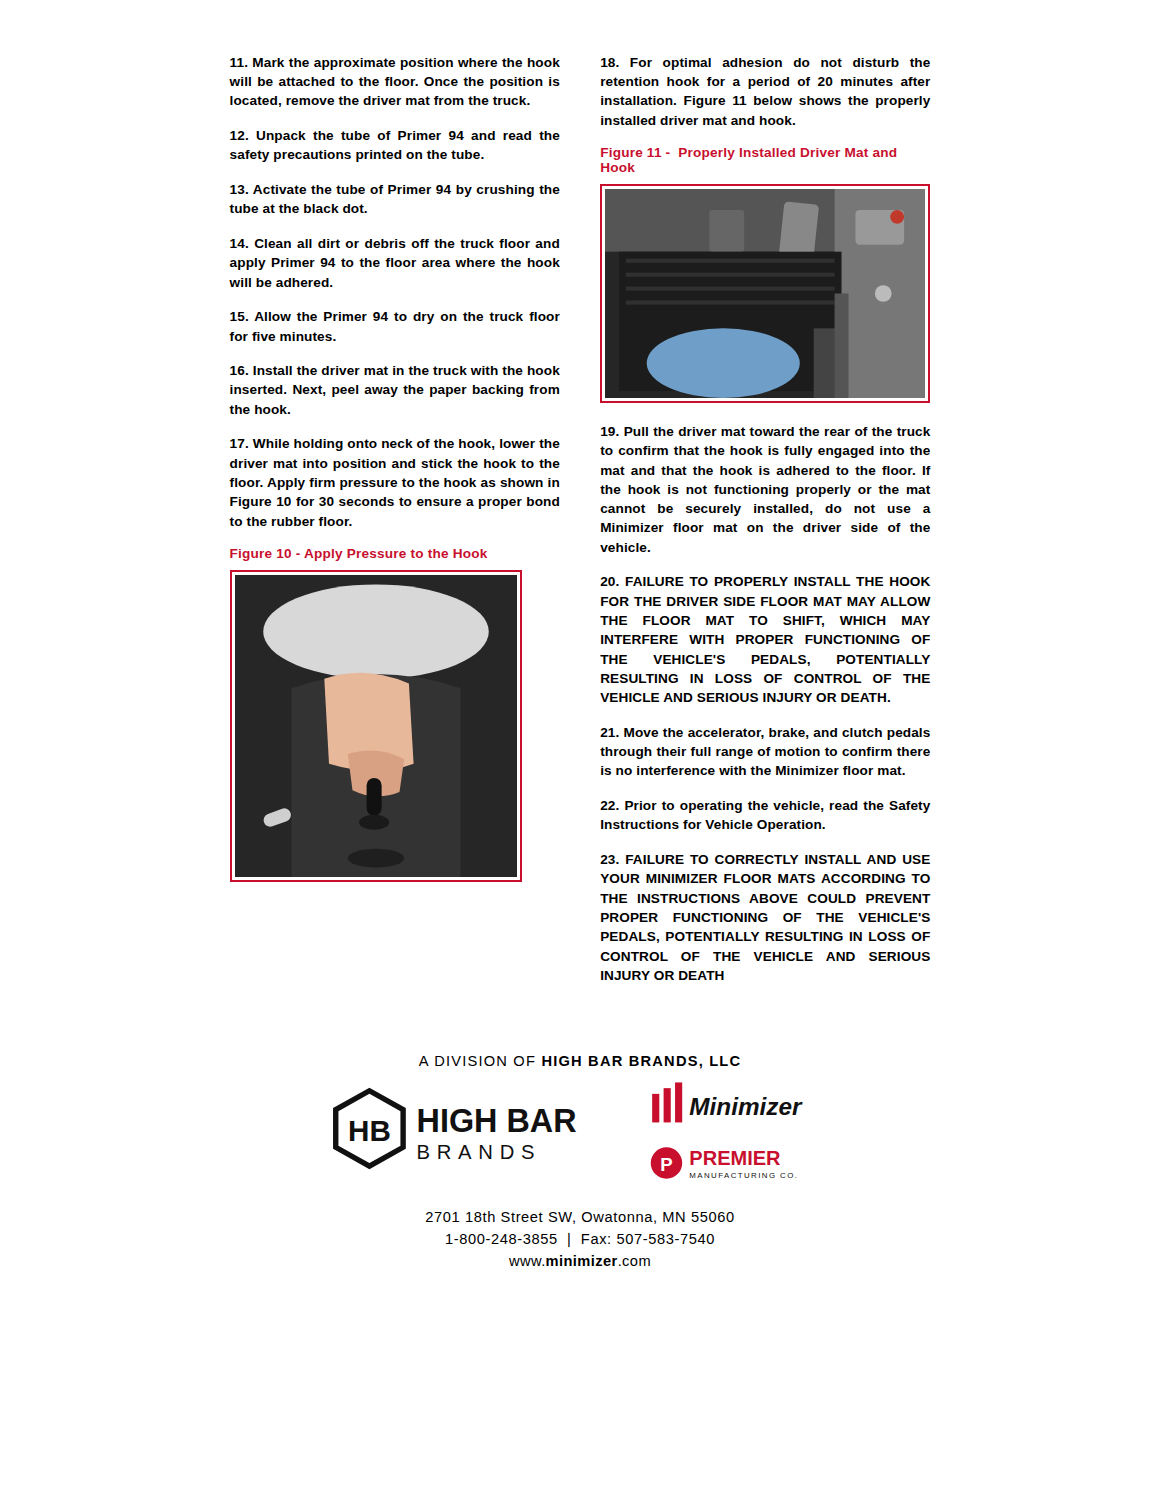11. Mark the approximate position where the hook will be attached to the floor. Once the position is located, remove the driver mat from the truck.
12. Unpack the tube of Primer 94 and read the safety precautions printed on the tube.
13. Activate the tube of Primer 94 by crushing the tube at the black dot.
14. Clean all dirt or debris off the truck floor and apply Primer 94 to the floor area where the hook will be adhered.
15. Allow the Primer 94 to dry on the truck floor for five minutes.
16. Install the driver mat in the truck with the hook inserted. Next, peel away the paper backing from the hook.
17. While holding onto neck of the hook, lower the driver mat into position and stick the hook to the floor. Apply firm pressure to the hook as shown in Figure 10 for 30 seconds to ensure a proper bond to the rubber floor.
Figure 10 - Apply Pressure to the Hook
18. For optimal adhesion do not disturb the retention hook for a period of 20 minutes after installation. Figure 11 below shows the properly installed driver mat and hook.
Figure 11 - Properly Installed Driver Mat and Hook
19. Pull the driver mat toward the rear of the truck to confirm that the hook is fully engaged into the mat and that the hook is adhered to the floor. If the hook is not functioning properly or the mat cannot be securely installed, do not use a Minimizer floor mat on the driver side of the vehicle.
20. Failure to properly install the hook for the driver side floor mat may allow the floor mat to shift, which may interfere with proper functioning of the vehicle's pedals, potentially resulting in loss of control of the vehicle and serious injury or death.
21. Move the accelerator, brake, and clutch pedals through their full range of motion to confirm there is no interference with the Minimizer floor mat.
22. Prior to operating the vehicle, read the Safety Instructions for Vehicle Operation.
23. Failure to correctly install and use your Minimizer floor mats according to the instructions above could prevent proper functioning of the vehicle's pedals, potentially resulting in loss of control of the vehicle and serious injury or death
A DIVISION OF HIGH BAR BRANDS, LLC
2701 18th Street SW, Owatonna, MN 55060
1-800-248-3855 | Fax: 507-583-7540
www.minimizer.com